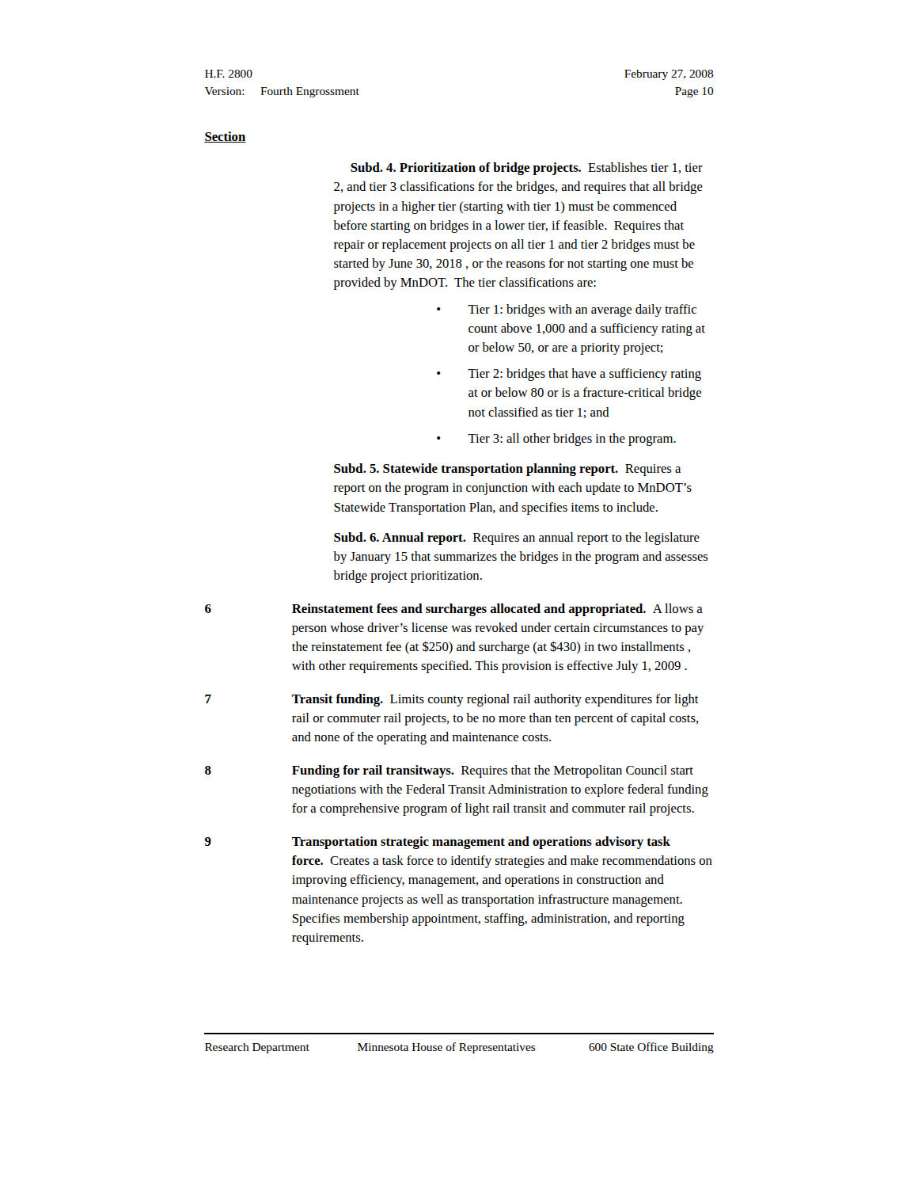| H.F. 2800 | February 27, 2008 |
| Version: Fourth Engrossment | Page 10 |
Section
| | Subd. 4. Prioritization of bridge projects. Establishes tier 1, tier 2, and tier 3 classifications for the bridges, and requires that all bridge projects in a higher tier (starting with tier 1) must be commenced before starting on bridges in a lower tier, if feasible. Requires that repair or replacement projects on all tier 1 and tier 2 bridges must be started by June 30, 2018 , or the reasons for not starting one must be provided by MnDOT. The tier classifications are: Tier 1: bridges with an average daily traffic count above 1,000 and a sufficiency rating at or below 50, or are a priority project; Tier 2: bridges that have a sufficiency rating at or below 80 or is a fracture-critical bridge not classified as tier 1; and Tier 3: all other bridges in the program. Subd. 5. Statewide transportation planning report. Requires a report on the program in conjunction with each update to MnDOT’s Statewide Transportation Plan, and specifies items to include. Subd. 6. Annual report. Requires an annual report to the legislature by January 15 that summarizes the bridges in the program and assesses bridge project prioritization. |
| 6 | Reinstatement fees and surcharges allocated and appropriated. A llows a person whose driver’s license was revoked under certain circumstances to pay the reinstatement fee (at $250) and surcharge (at $430) in two installments , with other requirements specified. This provision is effective July 1, 2009 . |
| 7 | Transit funding. Limits county regional rail authority expenditures for light rail or commuter rail projects, to be no more than ten percent of capital costs, and none of the operating and maintenance costs. |
| 8 | Funding for rail transitways. Requires that the Metropolitan Council start negotiations with the Federal Transit Administration to explore federal funding for a comprehensive program of light rail transit and commuter rail projects. |
| 9 | Transportation strategic management and operations advisory task force. Creates a task force to identify strategies and make recommendations on improving efficiency, management, and operations in construction and maintenance projects as well as transportation infrastructure management. Specifies membership appointment, staffing, administration, and reporting requirements. |
| Research Department | Minnesota House of Representatives | 600 State Office Building |